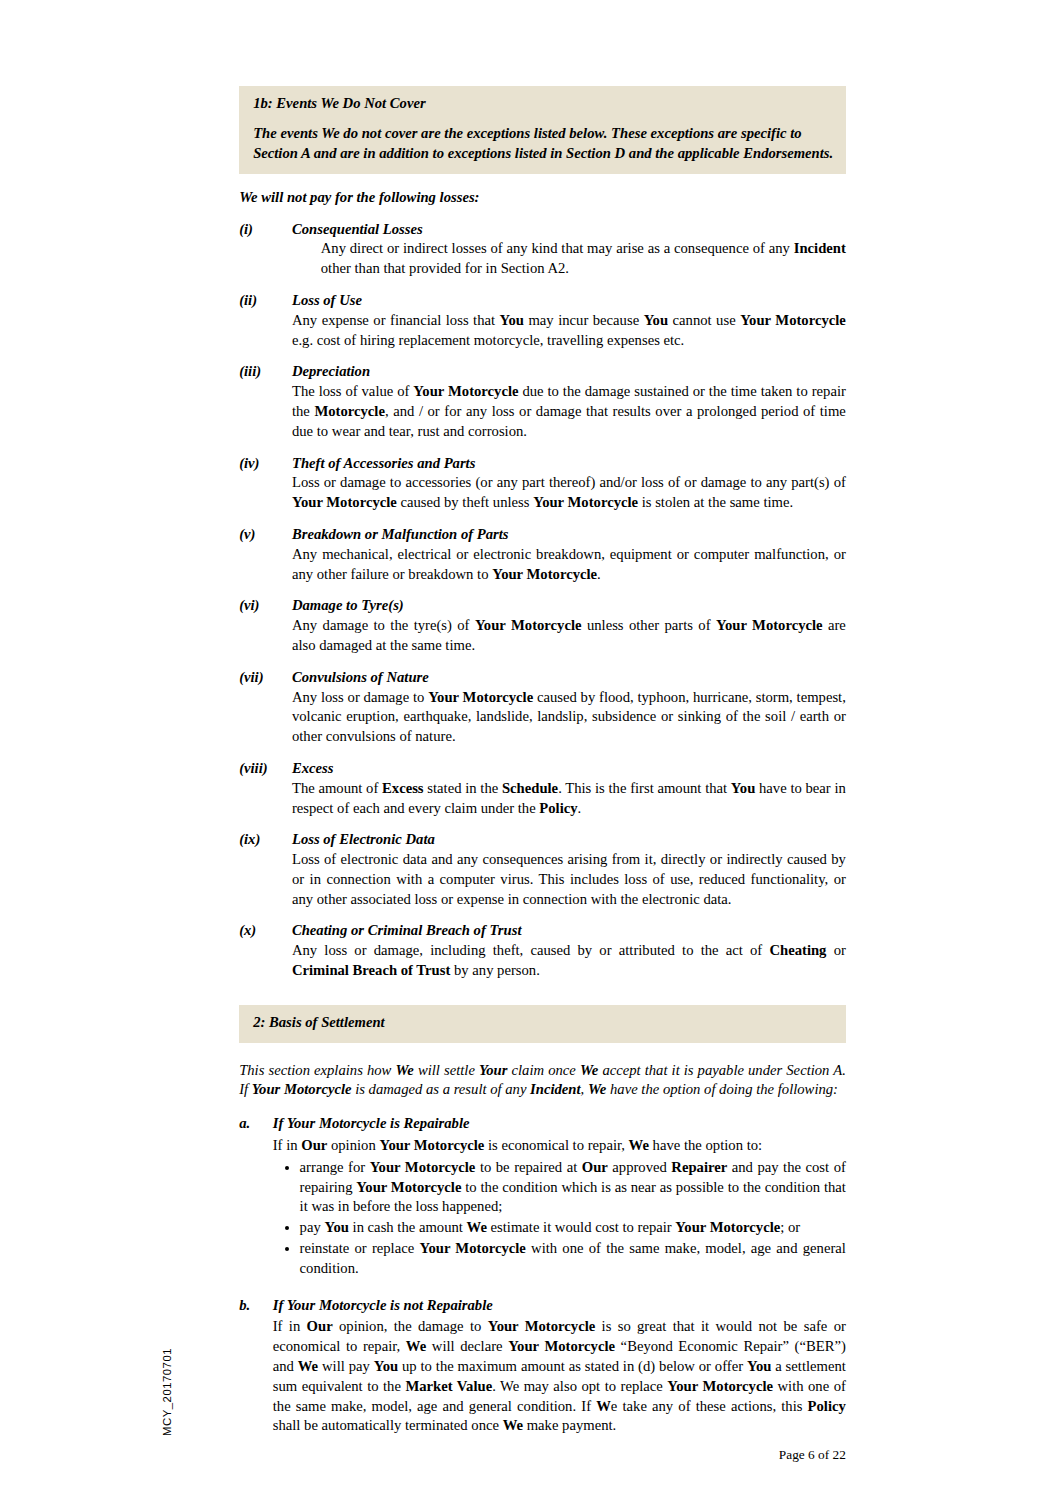MCY_20170701
1b: Events We Do Not Cover
The events We do not cover are the exceptions listed below. These exceptions are specific to Section A and are in addition to exceptions listed in Section D and the applicable Endorsements.
We will not pay for the following losses:
(i)
Consequential Losses
Any direct or indirect losses of any kind that may arise as a consequence of any Incident other than that provided for in Section A2.
(ii)
Loss of Use
Any expense or financial loss that You may incur because You cannot use Your Motorcycle e.g. cost of hiring replacement motorcycle, travelling expenses etc.
(iii)
Depreciation
The loss of value of Your Motorcycle due to the damage sustained or the time taken to repair the Motorcycle, and / or for any loss or damage that results over a prolonged period of time due to wear and tear, rust and corrosion.
(iv)
Theft of Accessories and Parts
Loss or damage to accessories (or any part thereof) and/or loss of or damage to any part(s) of Your Motorcycle caused by theft unless Your Motorcycle is stolen at the same time.
(v)
Breakdown or Malfunction of Parts
Any mechanical, electrical or electronic breakdown, equipment or computer malfunction, or any other failure or breakdown to Your Motorcycle.
(vi)
Damage to Tyre(s)
Any damage to the tyre(s) of Your Motorcycle unless other parts of Your Motorcycle are also damaged at the same time.
(vii)
Convulsions of Nature
Any loss or damage to Your Motorcycle caused by flood, typhoon, hurricane, storm, tempest, volcanic eruption, earthquake, landslide, landslip, subsidence or sinking of the soil / earth or other convulsions of nature.
(viii)
Excess
The amount of Excess stated in the Schedule. This is the first amount that You have to bear in respect of each and every claim under the Policy.
(ix)
Loss of Electronic Data
Loss of electronic data and any consequences arising from it, directly or indirectly caused by or in connection with a computer virus. This includes loss of use, reduced functionality, or any other associated loss or expense in connection with the electronic data.
(x)
Cheating or Criminal Breach of Trust
Any loss or damage, including theft, caused by or attributed to the act of Cheating or Criminal Breach of Trust by any person.
2: Basis of Settlement
This section explains how We will settle Your claim once We accept that it is payable under Section A. If Your Motorcycle is damaged as a result of any Incident, We have the option of doing the following:
a.
If Your Motorcycle is Repairable
If in Our opinion Your Motorcycle is economical to repair, We have the option to:
arrange for Your Motorcycle to be repaired at Our approved Repairer and pay the cost of repairing Your Motorcycle to the condition which is as near as possible to the condition that it was in before the loss happened;
pay You in cash the amount We estimate it would cost to repair Your Motorcycle; or
reinstate or replace Your Motorcycle with one of the same make, model, age and general condition.
b.
If Your Motorcycle is not Repairable
If in Our opinion, the damage to Your Motorcycle is so great that it would not be safe or economical to repair, We will declare Your Motorcycle “Beyond Economic Repair” (“BER”) and We will pay You up to the maximum amount as stated in (d) below or offer You a settlement sum equivalent to the Market Value. We may also opt to replace Your Motorcycle with one of the same make, model, age and general condition. If We take any of these actions, this Policy shall be automatically terminated once We make payment.
Page 6 of 22